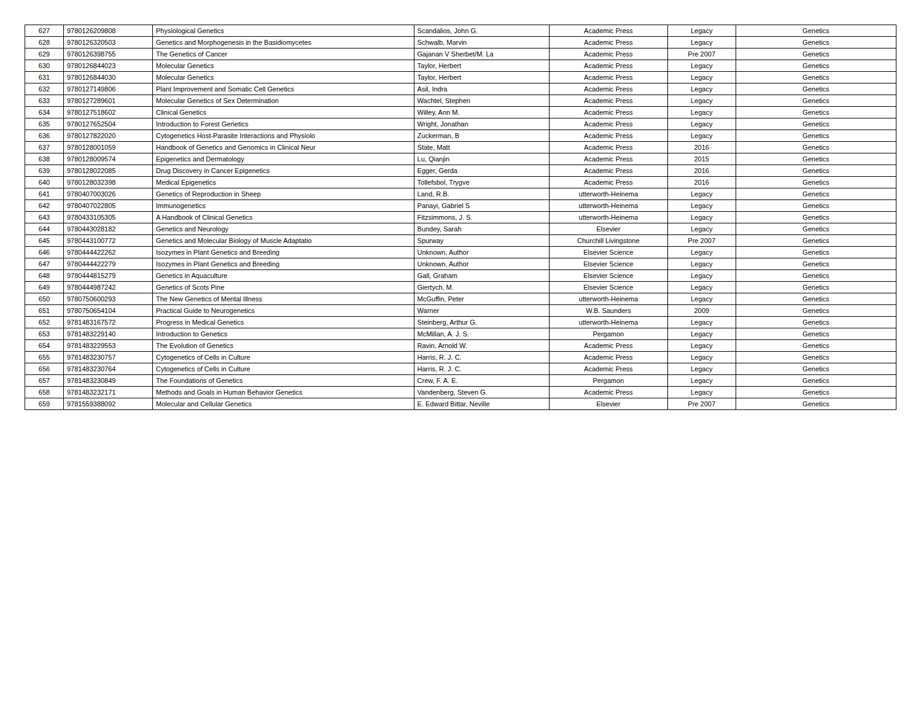| 627 | 9780126209808 | Physiological Genetics | Scandalios, John G. | Academic Press | Legacy | Genetics |
| 628 | 9780126320503 | Genetics and Morphogenesis in the Basidiomycetes | Schwalb, Marvin | Academic Press | Legacy | Genetics |
| 629 | 9780126398755 | The Genetics of Cancer | Gajanan V Sherbet/M. La | Academic Press | Pre 2007 | Genetics |
| 630 | 9780126844023 | Molecular Genetics | Taylor, Herbert | Academic Press | Legacy | Genetics |
| 631 | 9780126844030 | Molecular Genetics | Taylor, Herbert | Academic Press | Legacy | Genetics |
| 632 | 9780127149806 | Plant Improvement and Somatic Cell Genetics | Asil, Indra | Academic Press | Legacy | Genetics |
| 633 | 9780127289601 | Molecular Genetics of Sex Determination | Wachtel, Stephen | Academic Press | Legacy | Genetics |
| 634 | 9780127518602 | Clinical Genetics | Willey, Ann M. | Academic Press | Legacy | Genetics |
| 635 | 9780127652504 | Introduction to Forest Genetics | Wright, Jonathan | Academic Press | Legacy | Genetics |
| 636 | 9780127822020 | Cytogenetics Host-Parasite Interactions and Physiolo | Zuckerman, B | Academic Press | Legacy | Genetics |
| 637 | 9780128001059 | Handbook of Genetics and Genomics in Clinical Neur | State, Matt | Academic Press | 2016 | Genetics |
| 638 | 9780128009574 | Epigenetics and Dermatology | Lu, Qianjin | Academic Press | 2015 | Genetics |
| 639 | 9780128022085 | Drug Discovery in Cancer Epigenetics | Egger, Gerda | Academic Press | 2016 | Genetics |
| 640 | 9780128032398 | Medical Epigenetics | Tollefsbol, Trygve | Academic Press | 2016 | Genetics |
| 641 | 9780407003026 | Genetics of Reproduction in Sheep | Land, R.B. | utterworth-Heinema | Legacy | Genetics |
| 642 | 9780407022805 | Immunogenetics | Panayi, Gabriel S | utterworth-Heinema | Legacy | Genetics |
| 643 | 9780433105305 | A Handbook of Clinical Genetics | Fitzsimmons, J. S. | utterworth-Heinema | Legacy | Genetics |
| 644 | 9780443028182 | Genetics and Neurology | Bundey, Sarah | Elsevier | Legacy | Genetics |
| 645 | 9780443100772 | Genetics and Molecular Biology of Muscle Adaptatio | Spurway | Churchill Livingstone | Pre 2007 | Genetics |
| 646 | 9780444422262 | Isozymes in Plant Genetics and Breeding | Unknown, Author | Elsevier Science | Legacy | Genetics |
| 647 | 9780444422279 | Isozymes in Plant Genetics and Breeding | Unknown, Author | Elsevier Science | Legacy | Genetics |
| 648 | 9780444815279 | Genetics in Aquaculture | Gall, Graham | Elsevier Science | Legacy | Genetics |
| 649 | 9780444987242 | Genetics of Scots Pine | Giertych, M. | Elsevier Science | Legacy | Genetics |
| 650 | 9780750600293 | The New Genetics of Mental Illness | McGuffin, Peter | utterworth-Heinema | Legacy | Genetics |
| 651 | 9780750654104 | Practical Guide to Neurogenetics | Warner | W.B. Saunders | 2009 | Genetics |
| 652 | 9781483167572 | Progress in Medical Genetics | Steinberg, Arthur G. | utterworth-Heinema | Legacy | Genetics |
| 653 | 9781483229140 | Introduction to Genetics | McMillan, A. J. S. | Pergamon | Legacy | Genetics |
| 654 | 9781483229553 | The Evolution of Genetics | Ravin, Arnold W. | Academic Press | Legacy | Genetics |
| 655 | 9781483230757 | Cytogenetics of Cells in Culture | Harris, R. J. C. | Academic Press | Legacy | Genetics |
| 656 | 9781483230764 | Cytogenetics of Cells in Culture | Harris, R. J. C. | Academic Press | Legacy | Genetics |
| 657 | 9781483230849 | The Foundations of Genetics | Crew, F. A. E. | Pergamon | Legacy | Genetics |
| 658 | 9781483232171 | Methods and Goals in Human Behavior Genetics | Vandenberg, Steven G. | Academic Press | Legacy | Genetics |
| 659 | 9781559388092 | Molecular and Cellular Genetics | E. Edward Bittar, Neville | Elsevier | Pre 2007 | Genetics |